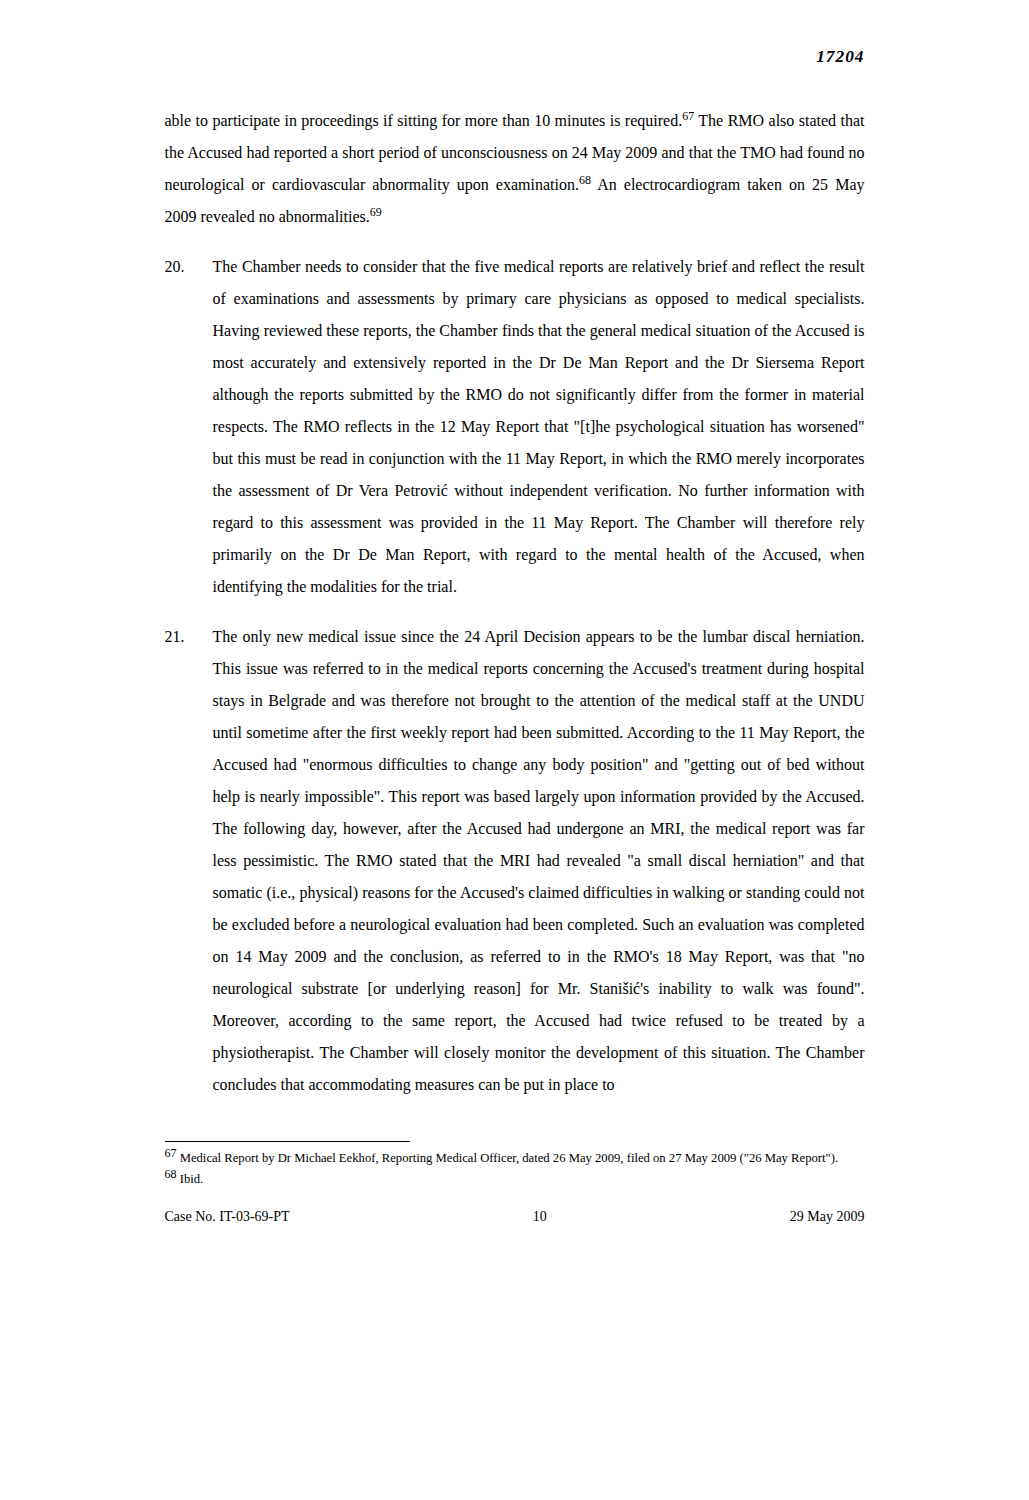17204
able to participate in proceedings if sitting for more than 10 minutes is required.67 The RMO also stated that the Accused had reported a short period of unconsciousness on 24 May 2009 and that the TMO had found no neurological or cardiovascular abnormality upon examination.68 An electrocardiogram taken on 25 May 2009 revealed no abnormalities.69
20.
The Chamber needs to consider that the five medical reports are relatively brief and reflect the result of examinations and assessments by primary care physicians as opposed to medical specialists. Having reviewed these reports, the Chamber finds that the general medical situation of the Accused is most accurately and extensively reported in the Dr De Man Report and the Dr Siersema Report although the reports submitted by the RMO do not significantly differ from the former in material respects. The RMO reflects in the 12 May Report that "[t]he psychological situation has worsened" but this must be read in conjunction with the 11 May Report, in which the RMO merely incorporates the assessment of Dr Vera Petrović without independent verification. No further information with regard to this assessment was provided in the 11 May Report. The Chamber will therefore rely primarily on the Dr De Man Report, with regard to the mental health of the Accused, when identifying the modalities for the trial.
21.
The only new medical issue since the 24 April Decision appears to be the lumbar discal herniation. This issue was referred to in the medical reports concerning the Accused's treatment during hospital stays in Belgrade and was therefore not brought to the attention of the medical staff at the UNDU until sometime after the first weekly report had been submitted. According to the 11 May Report, the Accused had "enormous difficulties to change any body position" and "getting out of bed without help is nearly impossible". This report was based largely upon information provided by the Accused. The following day, however, after the Accused had undergone an MRI, the medical report was far less pessimistic. The RMO stated that the MRI had revealed "a small discal herniation" and that somatic (i.e., physical) reasons for the Accused's claimed difficulties in walking or standing could not be excluded before a neurological evaluation had been completed. Such an evaluation was completed on 14 May 2009 and the conclusion, as referred to in the RMO's 18 May Report, was that "no neurological substrate [or underlying reason] for Mr. Stanišić's inability to walk was found". Moreover, according to the same report, the Accused had twice refused to be treated by a physiotherapist. The Chamber will closely monitor the development of this situation. The Chamber concludes that accommodating measures can be put in place to
67 Medical Report by Dr Michael Eekhof, Reporting Medical Officer, dated 26 May 2009, filed on 27 May 2009 ("26 May Report").
68 Ibid.
Case No. IT-03-69-PT
10
29 May 2009